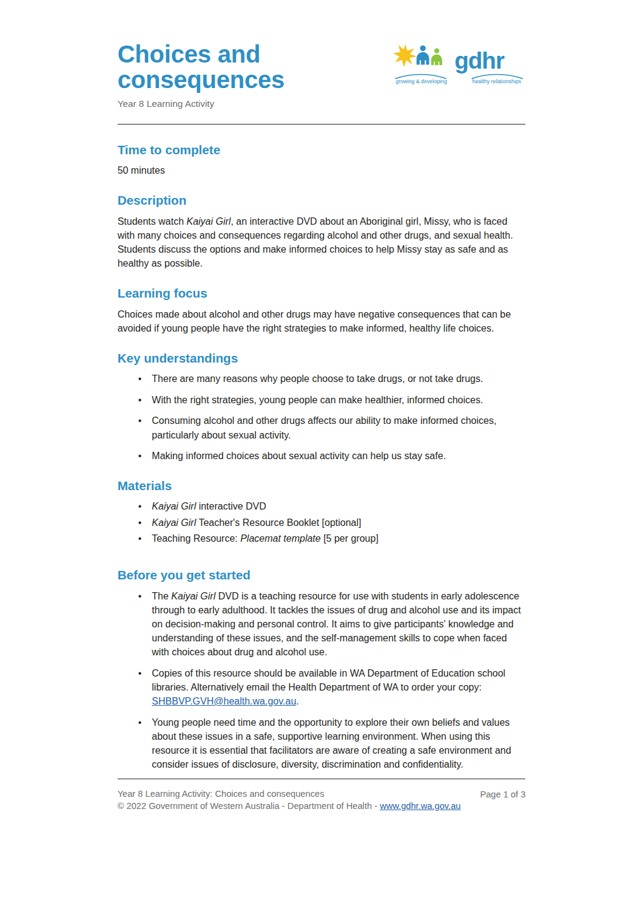Choices and consequences
Year 8 Learning Activity
gdhr growing & developing healthy relationships
Time to complete
50 minutes
Description
Students watch Kaiyai Girl, an interactive DVD about an Aboriginal girl, Missy, who is faced with many choices and consequences regarding alcohol and other drugs, and sexual health. Students discuss the options and make informed choices to help Missy stay as safe and as healthy as possible.
Learning focus
Choices made about alcohol and other drugs may have negative consequences that can be avoided if young people have the right strategies to make informed, healthy life choices.
Key understandings
There are many reasons why people choose to take drugs, or not take drugs.
With the right strategies, young people can make healthier, informed choices.
Consuming alcohol and other drugs affects our ability to make informed choices, particularly about sexual activity.
Making informed choices about sexual activity can help us stay safe.
Materials
Kaiyai Girl interactive DVD
Kaiyai Girl Teacher's Resource Booklet [optional]
Teaching Resource: Placemat template [5 per group]
Before you get started
The Kaiyai Girl DVD is a teaching resource for use with students in early adolescence through to early adulthood. It tackles the issues of drug and alcohol use and its impact on decision-making and personal control. It aims to give participants' knowledge and understanding of these issues, and the self-management skills to cope when faced with choices about drug and alcohol use.
Copies of this resource should be available in WA Department of Education school libraries. Alternatively email the Health Department of WA to order your copy:
SHBBVP.GVH@health.wa.gov.au.
Young people need time and the opportunity to explore their own beliefs and values about these issues in a safe, supportive learning environment. When using this resource it is essential that facilitators are aware of creating a safe environment and consider issues of disclosure, diversity, discrimination and confidentiality.
Year 8 Learning Activity: Choices and consequences
© 2022 Government of Western Australia - Department of Health - www.gdhr.wa.gov.au
Page 1 of 3